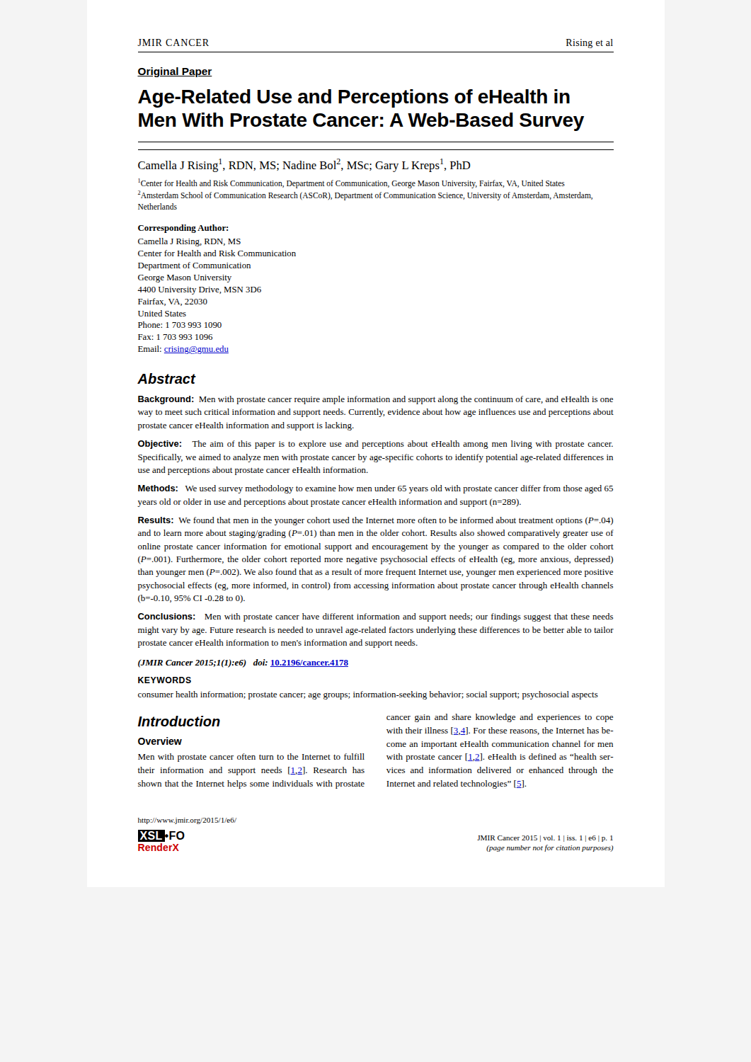JMIR CANCER Rising et al
Original Paper
Age-Related Use and Perceptions of eHealth in Men With Prostate Cancer: A Web-Based Survey
Camella J Rising1, RDN, MS; Nadine Bol2, MSc; Gary L Kreps1, PhD
1Center for Health and Risk Communication, Department of Communication, George Mason University, Fairfax, VA, United States
2Amsterdam School of Communication Research (ASCoR), Department of Communication Science, University of Amsterdam, Amsterdam, Netherlands
Corresponding Author:
Camella J Rising, RDN, MS
Center for Health and Risk Communication
Department of Communication
George Mason University
4400 University Drive, MSN 3D6
Fairfax, VA, 22030
United States
Phone: 1 703 993 1090
Fax: 1 703 993 1096
Email: crising@gmu.edu
Abstract
Background: Men with prostate cancer require ample information and support along the continuum of care, and eHealth is one way to meet such critical information and support needs. Currently, evidence about how age influences use and perceptions about prostate cancer eHealth information and support is lacking.
Objective: The aim of this paper is to explore use and perceptions about eHealth among men living with prostate cancer. Specifically, we aimed to analyze men with prostate cancer by age-specific cohorts to identify potential age-related differences in use and perceptions about prostate cancer eHealth information.
Methods: We used survey methodology to examine how men under 65 years old with prostate cancer differ from those aged 65 years old or older in use and perceptions about prostate cancer eHealth information and support (n=289).
Results: We found that men in the younger cohort used the Internet more often to be informed about treatment options (P=.04) and to learn more about staging/grading (P=.01) than men in the older cohort. Results also showed comparatively greater use of online prostate cancer information for emotional support and encouragement by the younger as compared to the older cohort (P=.001). Furthermore, the older cohort reported more negative psychosocial effects of eHealth (eg, more anxious, depressed) than younger men (P=.002). We also found that as a result of more frequent Internet use, younger men experienced more positive psychosocial effects (eg, more informed, in control) from accessing information about prostate cancer through eHealth channels (b=-0.10, 95% CI -0.28 to 0).
Conclusions: Men with prostate cancer have different information and support needs; our findings suggest that these needs might vary by age. Future research is needed to unravel age-related factors underlying these differences to be better able to tailor prostate cancer eHealth information to men's information and support needs.
(JMIR Cancer 2015;1(1):e6) doi: 10.2196/cancer.4178
KEYWORDS
consumer health information; prostate cancer; age groups; information-seeking behavior; social support; psychosocial aspects
Introduction
Overview
Men with prostate cancer often turn to the Internet to fulfill their information and support needs [1,2]. Research has shown that the Internet helps some individuals with prostate cancer gain and share knowledge and experiences to cope with their illness [3,4]. For these reasons, the Internet has become an important eHealth communication channel for men with prostate cancer [1,2]. eHealth is defined as “health services and information delivered or enhanced through the Internet and related technologies” [5].
http://www.jmir.org/2015/1/e6/ XSL•FO Render X
JMIR Cancer 2015 | vol. 1 | iss. 1 | e6 | p. 1
(page number not for citation purposes)